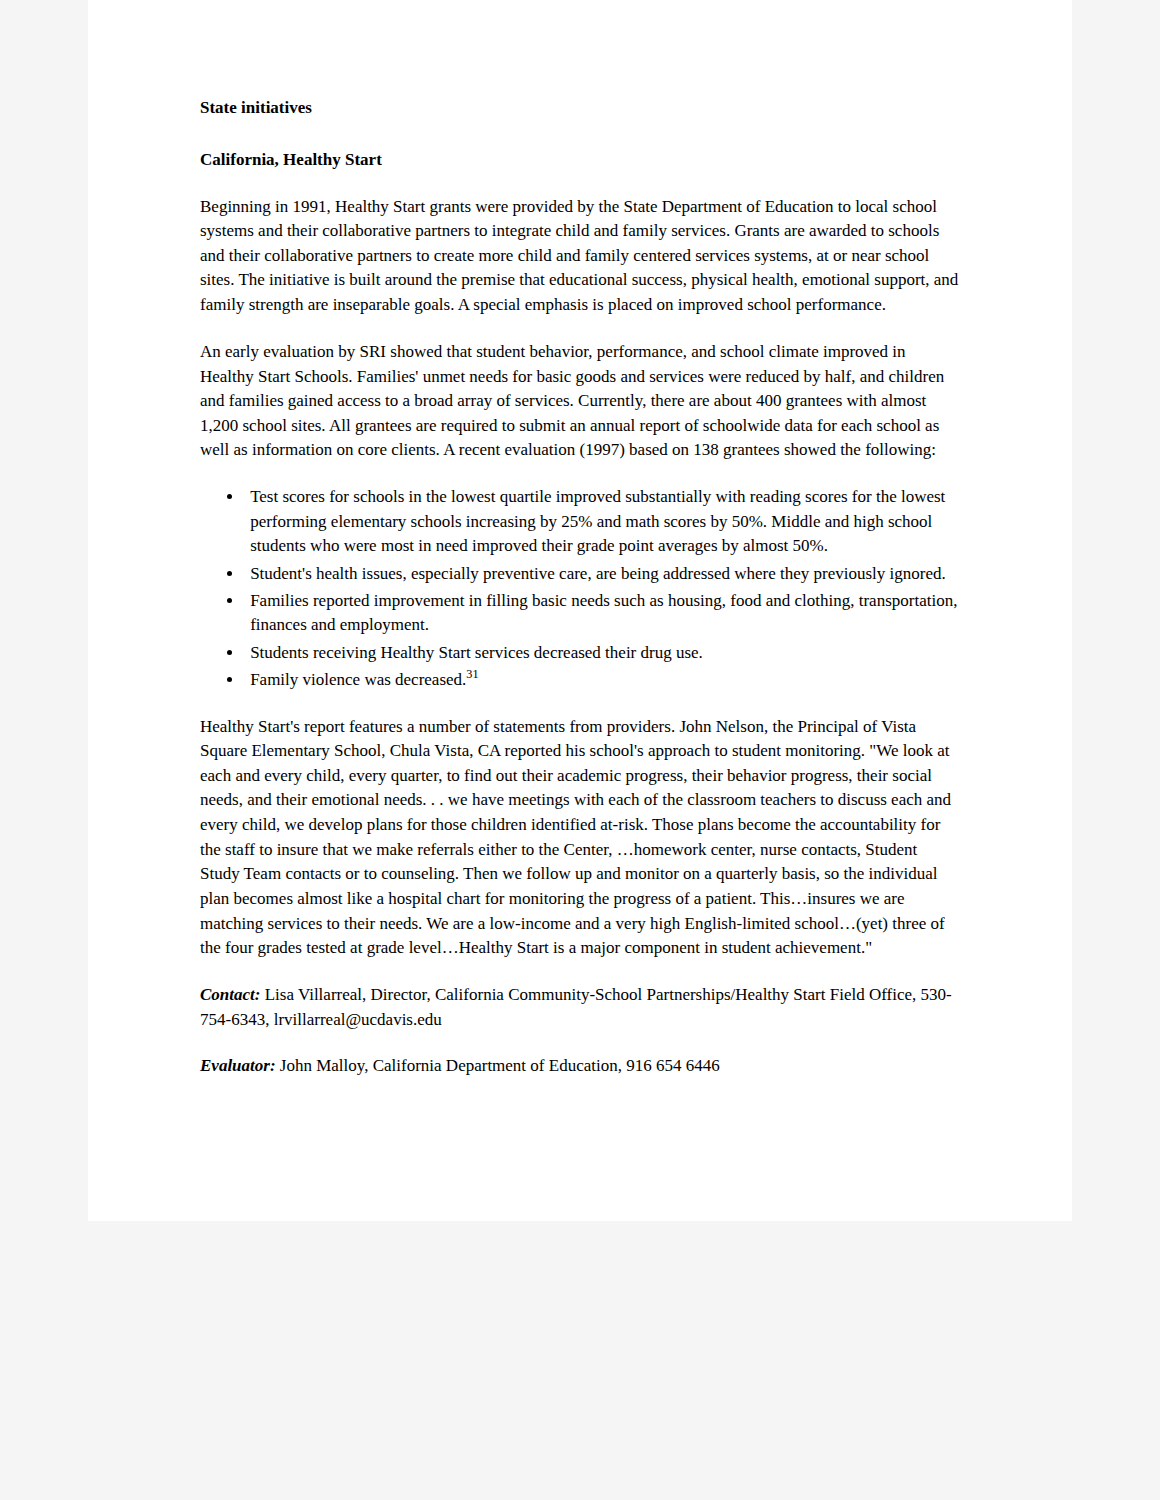State initiatives
California, Healthy Start
Beginning in 1991, Healthy Start grants were provided by the State Department of Education to local school systems and their collaborative partners to integrate child and family services. Grants are awarded to schools and their collaborative partners to create more child and family centered services systems, at or near school sites. The initiative is built around the premise that educational success, physical health, emotional support, and family strength are inseparable goals. A special emphasis is placed on improved school performance.
An early evaluation by SRI showed that student behavior, performance, and school climate improved in Healthy Start Schools. Families' unmet needs for basic goods and services were reduced by half, and children and families gained access to a broad array of services. Currently, there are about 400 grantees with almost 1,200 school sites. All grantees are required to submit an annual report of schoolwide data for each school as well as information on core clients. A recent evaluation (1997) based on 138 grantees showed the following:
Test scores for schools in the lowest quartile improved substantially with reading scores for the lowest performing elementary schools increasing by 25% and math scores by 50%. Middle and high school students who were most in need improved their grade point averages by almost 50%.
Student's health issues, especially preventive care, are being addressed where they previously ignored.
Families reported improvement in filling basic needs such as housing, food and clothing, transportation, finances and employment.
Students receiving Healthy Start services decreased their drug use.
Family violence was decreased.31
Healthy Start's report features a number of statements from providers. John Nelson, the Principal of Vista Square Elementary School, Chula Vista, CA reported his school's approach to student monitoring. "We look at each and every child, every quarter, to find out their academic progress, their behavior progress, their social needs, and their emotional needs. . . we have meetings with each of the classroom teachers to discuss each and every child, we develop plans for those children identified at-risk. Those plans become the accountability for the staff to insure that we make referrals either to the Center, …homework center, nurse contacts, Student Study Team contacts or to counseling. Then we follow up and monitor on a quarterly basis, so the individual plan becomes almost like a hospital chart for monitoring the progress of a patient. This…insures we are matching services to their needs. We are a low-income and a very high English-limited school…(yet) three of the four grades tested at grade level…Healthy Start is a major component in student achievement."
Contact: Lisa Villarreal, Director, California Community-School Partnerships/Healthy Start Field Office, 530-754-6343, lrvillarreal@ucdavis.edu
Evaluator: John Malloy, California Department of Education, 916 654 6446